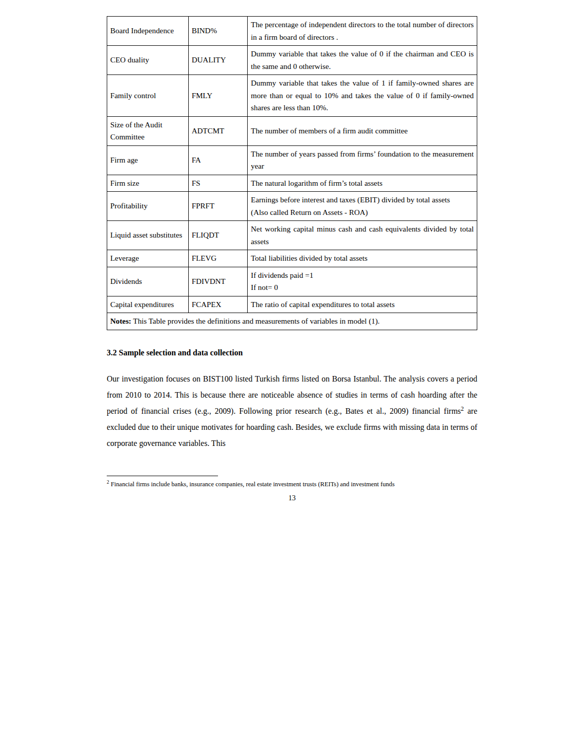| Board Independence | BIND% | The percentage of independent directors to the total number of directors in a firm board of directors . |
| CEO duality | DUALITY | Dummy variable that takes the value of 0 if the chairman and CEO is the same and 0 otherwise. |
| Family control | FMLY | Dummy variable that takes the value of 1 if family-owned shares are more than or equal to 10% and takes the value of 0 if family-owned shares are less than 10%. |
| Size of the Audit Committee | ADTCMT | The number of members of a firm audit committee |
| Firm age | FA | The number of years passed from firms’ foundation to the measurement year |
| Firm size | FS | The natural logarithm of firm’s total assets |
| Profitability | FPRFT | Earnings before interest and taxes (EBIT) divided by total assets (Also called Return on Assets - ROA) |
| Liquid asset substitutes | FLIQDT | Net working capital minus cash and cash equivalents divided by total assets |
| Leverage | FLEVG | Total liabilities divided by total assets |
| Dividends | FDIVDNT | If dividends paid =1 If not= 0 |
| Capital expenditures | FCAPEX | The ratio of capital expenditures to total assets |
| Notes: This Table provides the definitions and measurements of variables in model (1). |
3.2 Sample selection and data collection
Our investigation focuses on BIST100 listed Turkish firms listed on Borsa Istanbul. The analysis covers a period from 2010 to 2014. This is because there are noticeable absence of studies in terms of cash hoarding after the period of financial crises (e.g., 2009). Following prior research (e.g., Bates et al., 2009) financial firms2 are excluded due to their unique motivates for hoarding cash. Besides, we exclude firms with missing data in terms of corporate governance variables. This
2 Financial firms include banks, insurance companies, real estate investment trusts (REITs) and investment funds
13